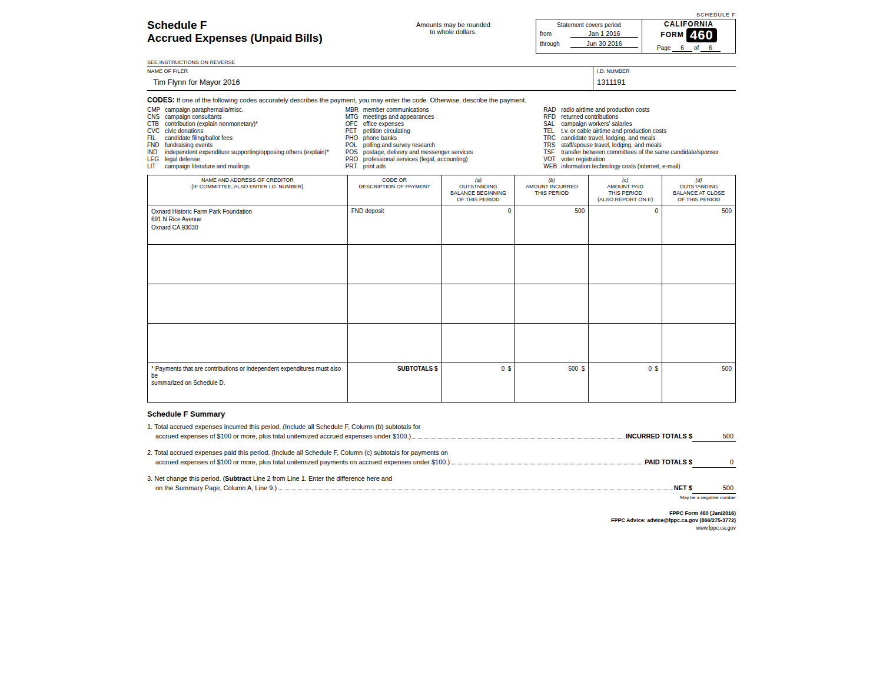SCHEDULE F
Schedule F
Accrued Expenses (Unpaid Bills)
Amounts may be rounded
to whole dollars.
Statement covers period
from Jan 1 2016
through Jun 30 2016
CALIFORNIA
FORM 460
Page 6 of 6
SEE INSTRUCTIONS ON REVERSE
NAME OF FILER
Tim Flynn for Mayor 2016
I.D. NUMBER
1311191
CODES: If one of the following codes accurately describes the payment, you may enter the code. Otherwise, describe the payment.
CMPcampaign paraphernalia/misc.
CNScampaign consultants
CTBcontribution (explain nonmonetary)*
CVCcivic donations
FILcandidate filing/ballot fees
FNDfundraising events
INDindependent expenditure supporting/opposing others (explain)*
LEGlegal defense
LITcampaign literature and mailings
MBRmember communications
MTGmeetings and appearances
OFCoffice expenses
PETpetition circulating
PHOphone banks
POLpolling and survey research
POSpostage, delivery and messenger services
PROprofessional services (legal, accounting)
PRTprint ads
RADradio airtime and production costs
RFDreturned contributions
SALcampaign workers' salaries
TELt.v. or cable airtime and production costs
TRCcandidate travel, lodging, and meals
TRSstaff/spouse travel, lodging, and meals
TSFtransfer between committees of the same candidate/sponsor
VOTvoter registration
WEBinformation technology costs (internet, e-mail)
| NAME AND ADDRESS OF CREDITOR (IF COMMITTEE, ALSO ENTER I.D. NUMBER) | CODE OR DESCRIPTION OF PAYMENT | (a) OUTSTANDING BALANCE BEGINNING OF THIS PERIOD | (b) AMOUNT INCURRED THIS PERIOD | (c) AMOUNT PAID THIS PERIOD (ALSO REPORT ON E) | (d) OUTSTANDING BALANCE AT CLOSE OF THIS PERIOD |
| --- | --- | --- | --- | --- | --- |
| Oxnard Historic Farm Park Foundation 691 N Rice Avenue Oxnard CA 93030 | FND deposit | 0 | 500 | 0 | 500 |
| * Payments that are contributions or independent expenditures must also be summarized on Schedule D. | SUBTOTALS $ | 0 $ | 500 $ | 0 $ | 500 |
Schedule F Summary
1. Total accrued expenses incurred this period. (Include all Schedule F, Column (b) subtotals for
accrued expenses of $100 or more, plus total unitemized accrued expenses under $100.) INCURRED TOTALS $ 500
2. Total accrued expenses paid this period. (Include all Schedule F, Column (c) subtotals for payments on
accrued expenses of $100 or more, plus total unitemized payments on accrued expenses under $100.) PAID TOTALS $ 0
3. Net change this period. (Subtract Line 2 from Line 1. Enter the difference here and
on the Summary Page, Column A, Line 9.) NET $ 500
May be a negative number
FPPC Form 460 (Jan/2016)
FPPC Advice: advice@fppc.ca.gov (866/275-3772)
www.fppc.ca.gov